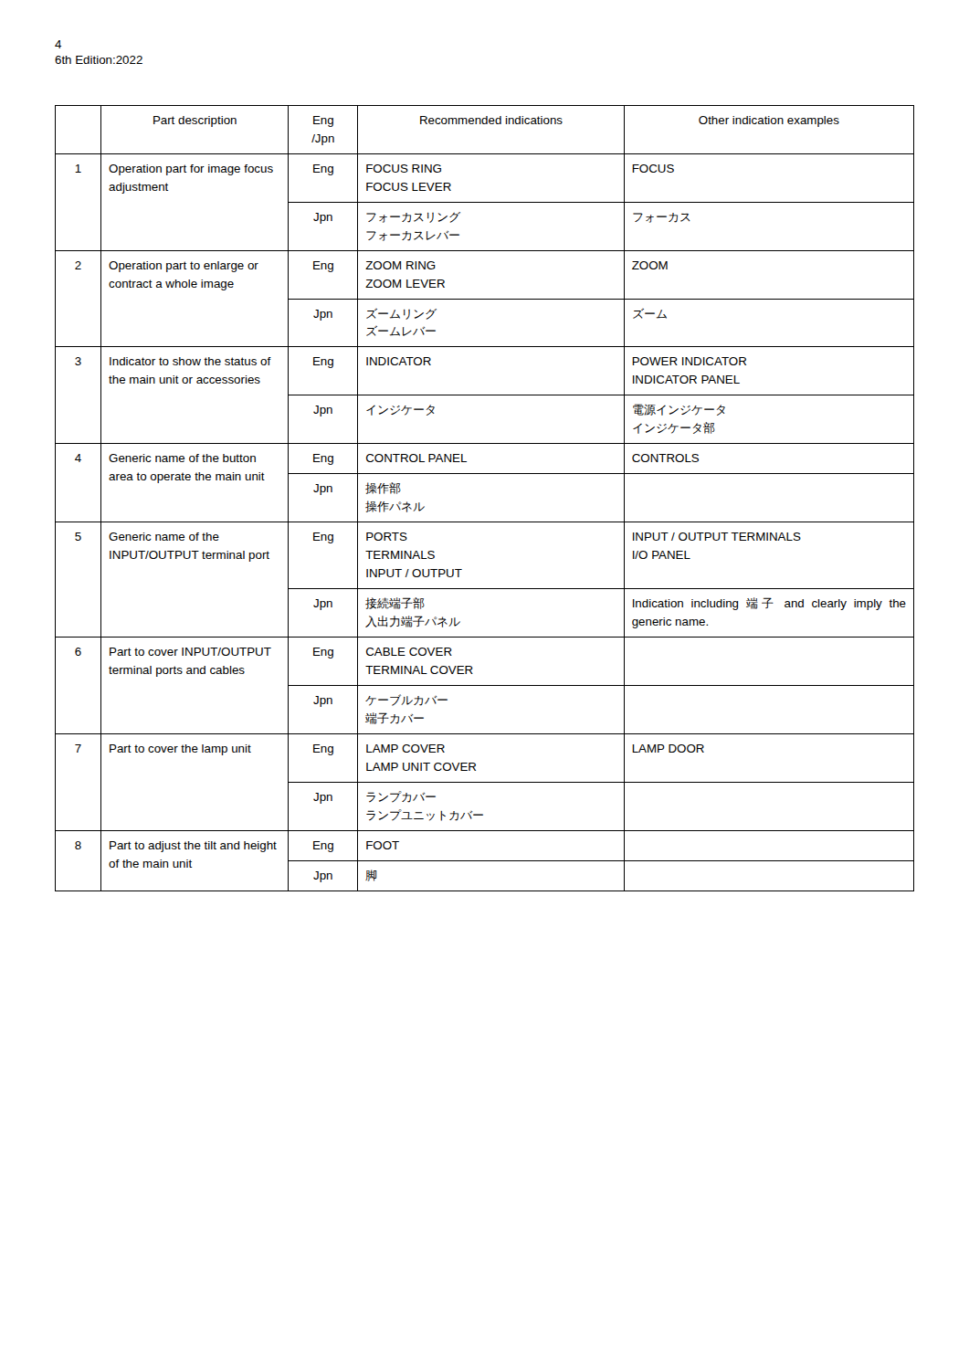4
6th Edition:2022
| | Part description | Eng /Jpn | Recommended indications | Other indication examples |
| --- | --- | --- | --- | --- |
| 1 | Operation part for image focus adjustment | Eng | FOCUS RING FOCUS LEVER | FOCUS |
| Jpn | フォーカスリング フォーカスレバー | フォーカス |
| 2 | Operation part to enlarge or contract a whole image | Eng | ZOOM RING ZOOM LEVER | ZOOM |
| Jpn | ズームリング ズームレバー | ズーム |
| 3 | Indicator to show the status of the main unit or accessories | Eng | INDICATOR | POWER INDICATOR INDICATOR PANEL |
| Jpn | インジケータ | 電源インジケータ インジケータ部 |
| 4 | Generic name of the button area to operate the main unit | Eng | CONTROL PANEL | CONTROLS |
| Jpn | 操作部 操作パネル | |
| 5 | Generic name of the INPUT/OUTPUT terminal port | Eng | PORTS TERMINALS INPUT / OUTPUT | INPUT / OUTPUT TERMINALS I/O PANEL |
| Jpn | 接続端子部 入出力端子パネル | Indication including 端子 and clearly imply the generic name. |
| 6 | Part to cover INPUT/OUTPUT terminal ports and cables | Eng | CABLE COVER TERMINAL COVER | |
| Jpn | ケーブルカバー 端子カバー | |
| 7 | Part to cover the lamp unit | Eng | LAMP COVER LAMP UNIT COVER | LAMP DOOR |
| Jpn | ランプカバー ランプユニットカバー | |
| 8 | Part to adjust the tilt and height of the main unit | Eng | FOOT | |
| Jpn | 脚 | |